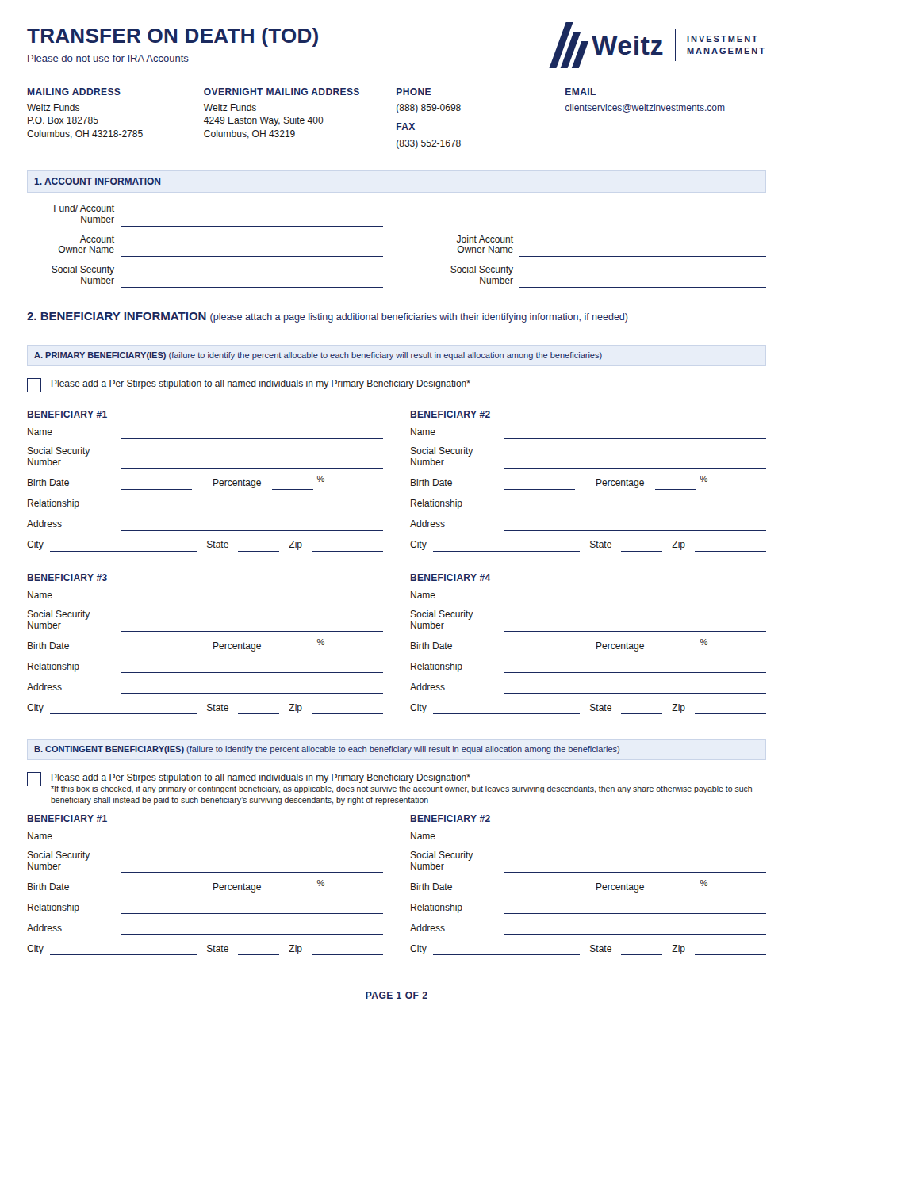TRANSFER ON DEATH (TOD)
Please do not use for IRA Accounts
Weitz
INVESTMENT
MANAGEMENT
MAILING ADDRESS
Weitz Funds
P.O. Box 182785
Columbus, OH 43218-2785
OVERNIGHT MAILING ADDRESS
Weitz Funds
4249 Easton Way, Suite 400
Columbus, OH 43219
PHONE
(888) 859-0698
FAX
(833) 552-1678
EMAIL
clientservices@weitzinvestments.com
1. ACCOUNT INFORMATION
Fund/ Account
Number
Account
Owner Name
Joint Account
Owner Name
Social Security
Number
Social Security
Number
2. BENEFICIARY INFORMATION (please attach a page listing additional beneficiaries with their identifying information, if needed)
A. PRIMARY BENEFICIARY(IES) (failure to identify the percent allocable to each beneficiary will result in equal allocation among the beneficiaries)
Please add a Per Stirpes stipulation to all named individuals in my Primary Beneficiary Designation*
BENEFICIARY #1
Name
Social Security
Number
Birth Date Percentage %
Relationship
Address
City State Zip
BENEFICIARY #2
Name
Social Security
Number
Birth Date Percentage %
Relationship
Address
City State Zip
BENEFICIARY #3
Name
Social Security
Number
Birth Date Percentage %
Relationship
Address
City State Zip
BENEFICIARY #4
Name
Social Security
Number
Birth Date Percentage %
Relationship
Address
City State Zip
B. CONTINGENT BENEFICIARY(IES) (failure to identify the percent allocable to each beneficiary will result in equal allocation among the beneficiaries)
Please add a Per Stirpes stipulation to all named individuals in my Primary Beneficiary Designation*
*If this box is checked, if any primary or contingent beneficiary, as applicable, does not survive the account owner, but leaves surviving descendants, then any share otherwise payable to such beneficiary shall instead be paid to such beneficiary’s surviving descendants, by right of representation
BENEFICIARY #1
Name
Social Security
Number
Birth Date Percentage %
Relationship
Address
City State Zip
BENEFICIARY #2
Name
Social Security
Number
Birth Date Percentage %
Relationship
Address
City State Zip
PAGE 1 OF 2